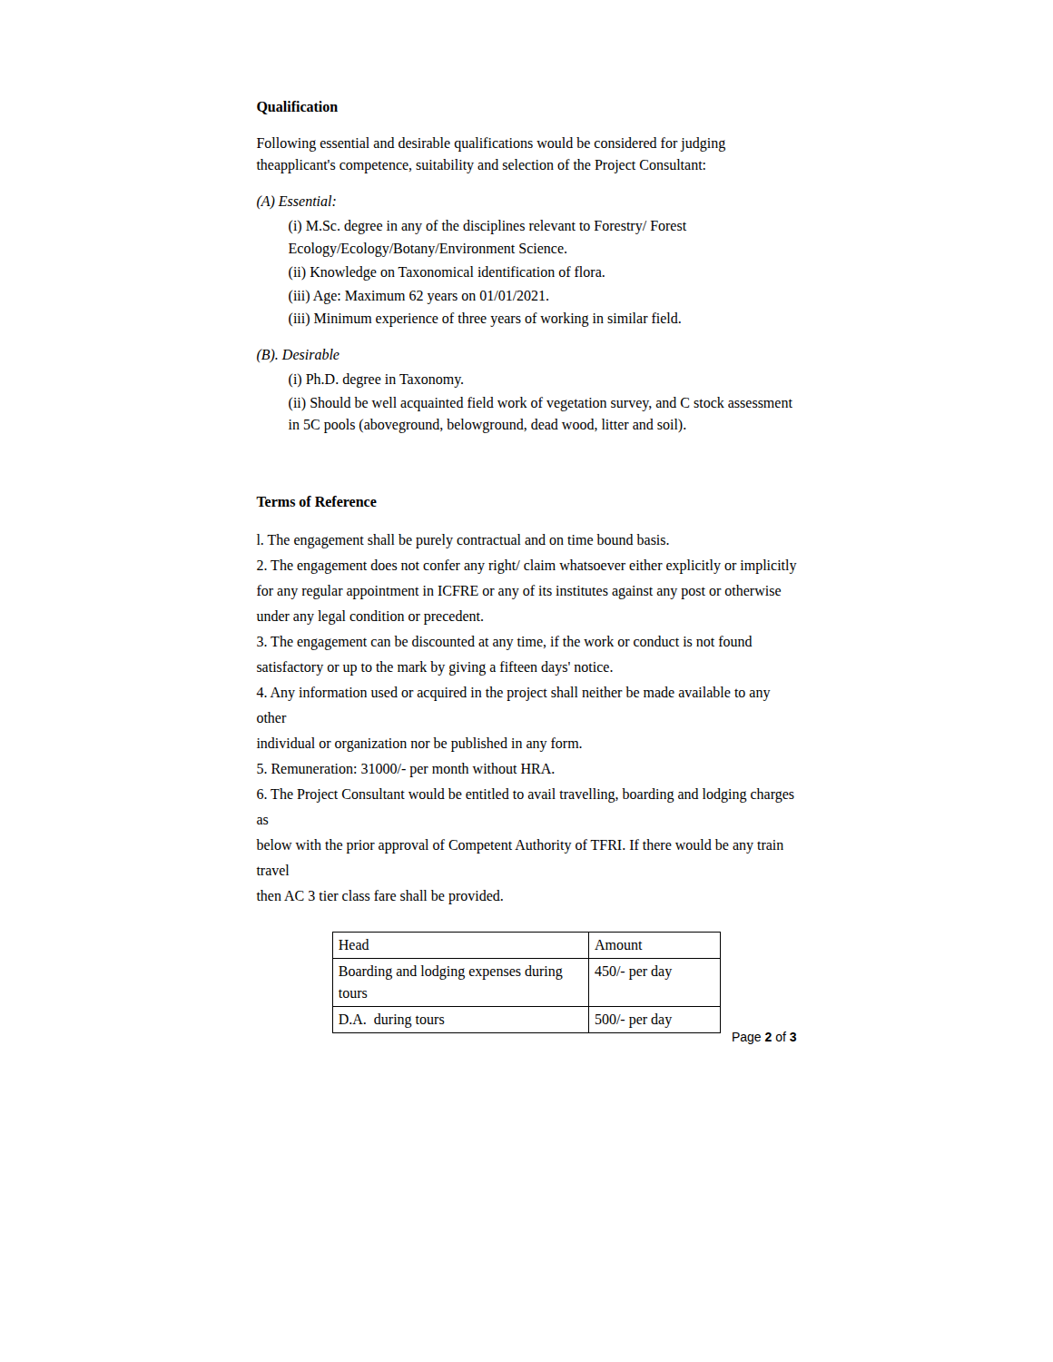Qualification
Following essential and desirable qualifications would be considered for judging theapplicant's competence, suitability and selection of the Project Consultant:
(A) Essential:
(i) M.Sc. degree in any of the disciplines relevant to Forestry/ Forest
Ecology/Ecology/Botany/Environment Science.
(ii) Knowledge on Taxonomical identification of flora.
(iii) Age: Maximum 62 years on 01/01/2021.
(iii) Minimum experience of three years of working in similar field.
(B). Desirable
(i) Ph.D. degree in Taxonomy.
(ii) Should be well acquainted field work of vegetation survey, and C stock assessment in 5C pools (aboveground, belowground, dead wood, litter and soil).
Terms of Reference
l. The engagement shall be purely contractual and on time bound basis.
2. The engagement does not confer any right/ claim whatsoever either explicitly or implicitly
for any regular appointment in ICFRE or any of its institutes against any post or otherwise
under any legal condition or precedent.
3. The engagement can be discounted at any time, if the work or conduct is not found
satisfactory or up to the mark by giving a fifteen days' notice.
4. Any information used or acquired in the project shall neither be made available to any other
individual or organization nor be published in any form.
5. Remuneration: 31000/- per month without HRA.
6. The Project Consultant would be entitled to avail travelling, boarding and lodging charges as
below with the prior approval of Competent Authority of TFRI. If there would be any train travel
then AC 3 tier class fare shall be provided.
| Head | Amount |
| Boarding and lodging expenses during tours | 450/- per day |
| D.A. during tours | 500/- per day |
Page 2 of 3